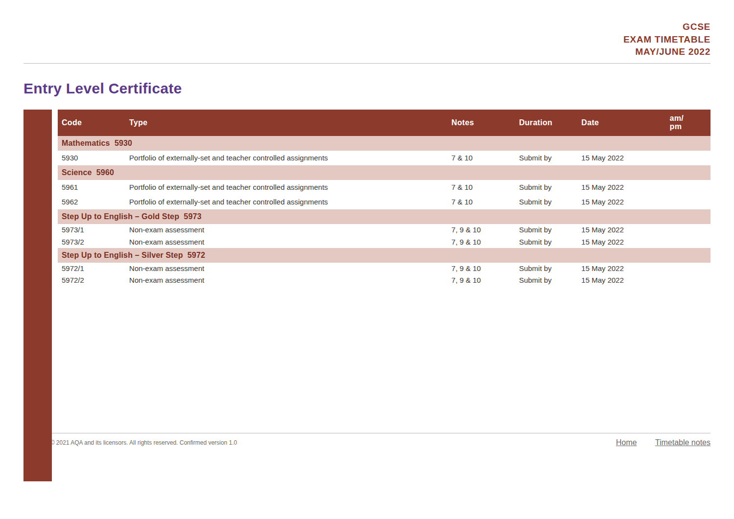GCSE
EXAM TIMETABLE
MAY/JUNE 2022
Entry Level Certificate
| Code | Type | Notes | Duration | Date | am/ pm |
| --- | --- | --- | --- | --- | --- |
| Mathematics 5930 |
| 5930 | Portfolio of externally-set and teacher controlled assignments | 7 & 10 | Submit by | 15 May 2022 | |
| Science 5960 |
| 5961 | Portfolio of externally-set and teacher controlled assignments | 7 & 10 | Submit by | 15 May 2022 | |
| 5962 | Portfolio of externally-set and teacher controlled assignments | 7 & 10 | Submit by | 15 May 2022 | |
| Step Up to English – Gold Step 5973 |
| 5973/1 | Non-exam assessment | 7, 9 & 10 | Submit by | 15 May 2022 | |
| 5973/2 | Non-exam assessment | 7, 9 & 10 | Submit by | 15 May 2022 | |
| Step Up to English – Silver Step 5972 |
| 5972/1 | Non-exam assessment | 7, 9 & 10 | Submit by | 15 May 2022 | |
| 5972/2 | Non-exam assessment | 7, 9 & 10 | Submit by | 15 May 2022 | |
Copyright © 2021 AQA and its licensors. All rights reserved. Confirmed version 1.0
Home Timetable notes